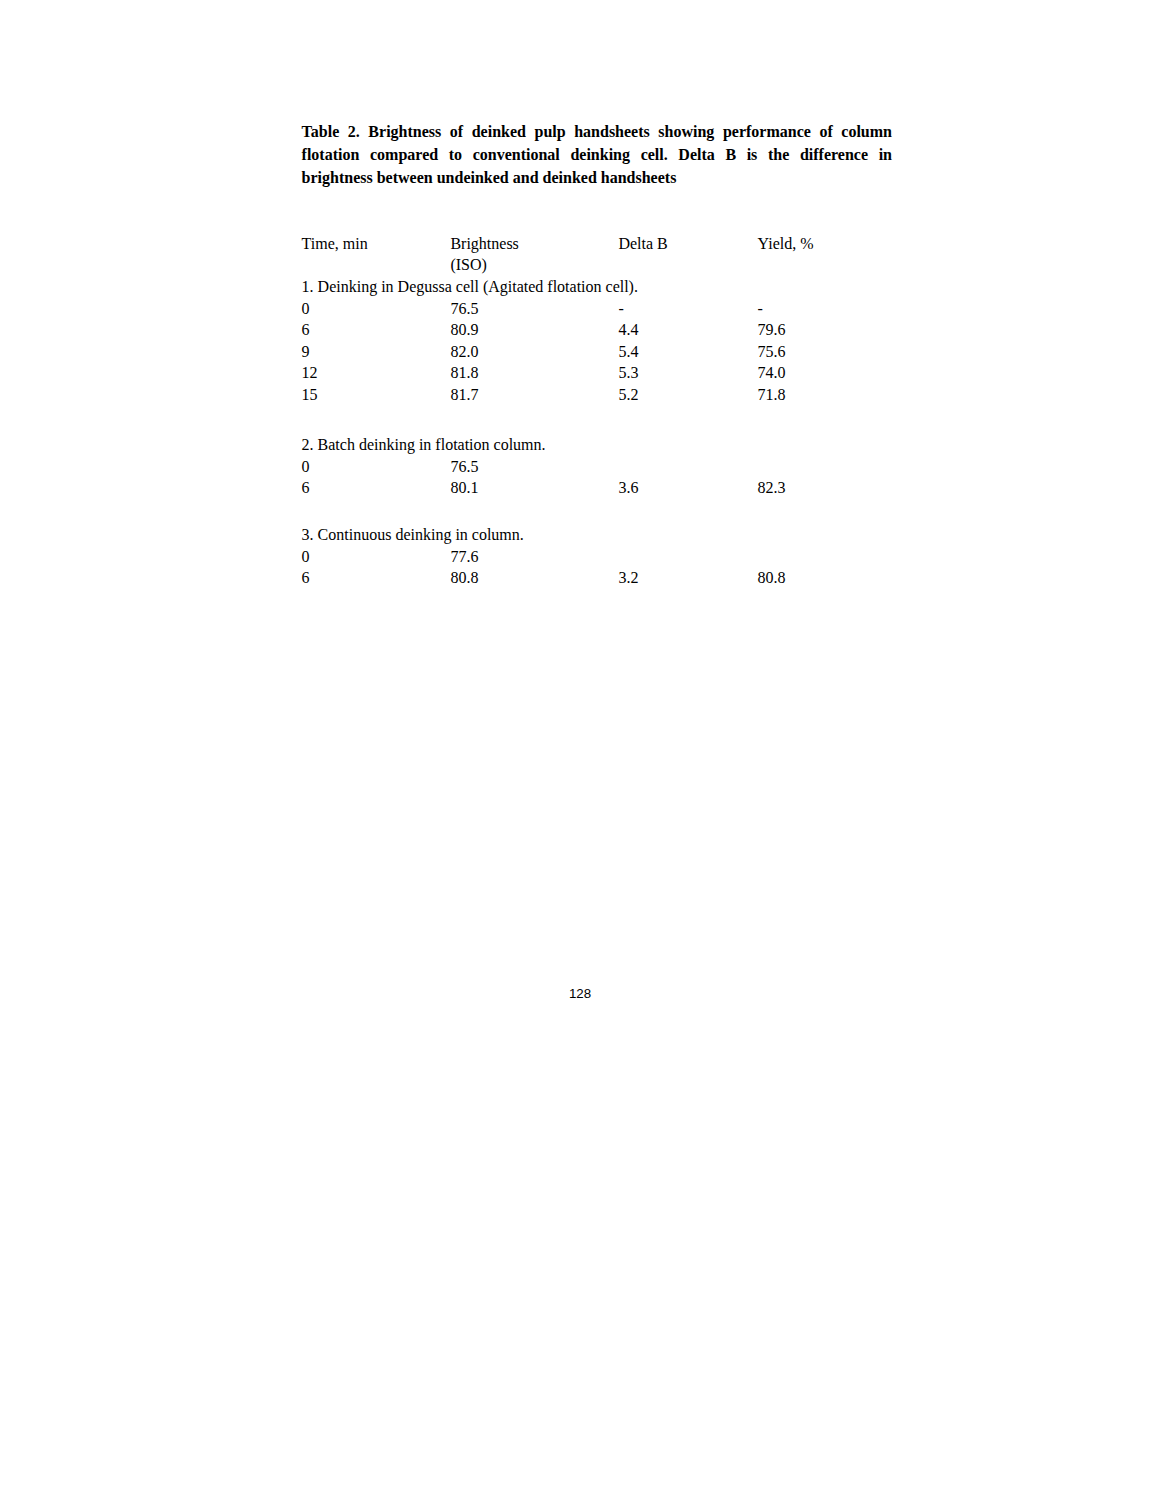Table 2. Brightness of deinked pulp handsheets showing performance of column flotation compared to conventional deinking cell. Delta B is the difference in brightness between undeinked and deinked handsheets
| Time, min | Brightness | Delta B | Yield, % |
| | (ISO) | | |
| 1. Deinking in Degussa cell (Agitated flotation cell). |
| 0 | 76.5 | - | - |
| 6 | 80.9 | 4.4 | 79.6 |
| 9 | 82.0 | 5.4 | 75.6 |
| 12 | 81.8 | 5.3 | 74.0 |
| 15 | 81.7 | 5.2 | 71.8 |
| 2. Batch deinking in flotation column. |
| 0 | 76.5 | | |
| 6 | 80.1 | 3.6 | 82.3 |
| 3. Continuous deinking in column. |
| 0 | 77.6 | | |
| 6 | 80.8 | 3.2 | 80.8 |
128